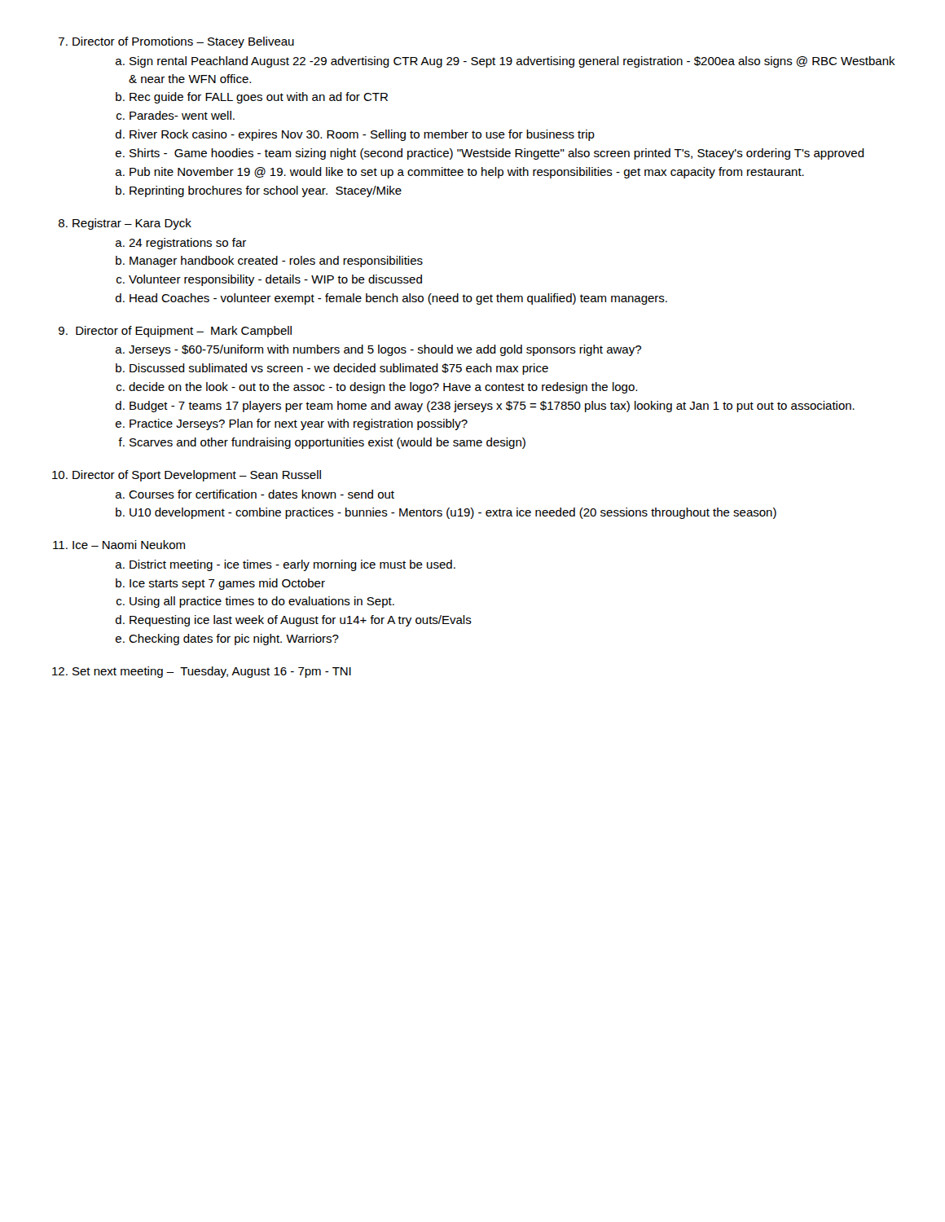Director of Promotions – Stacey Beliveau
Sign rental Peachland August 22 -29 advertising CTR Aug 29 - Sept 19 advertising general registration - $200ea also signs @ RBC Westbank & near the WFN office.
Rec guide for FALL goes out with an ad for CTR
Parades- went well.
River Rock casino - expires Nov 30. Room - Selling to member to use for business trip
Shirts - Game hoodies - team sizing night (second practice) "Westside Ringette" also screen printed T's, Stacey's ordering T's approved
Pub nite November 19 @ 19. would like to set up a committee to help with responsibilities - get max capacity from restaurant.
Reprinting brochures for school year. Stacey/Mike
Registrar – Kara Dyck
24 registrations so far
Manager handbook created - roles and responsibilities
Volunteer responsibility - details - WIP to be discussed
Head Coaches - volunteer exempt - female bench also (need to get them qualified) team managers.
Director of Equipment – Mark Campbell
Jerseys - $60-75/uniform with numbers and 5 logos - should we add gold sponsors right away?
Discussed sublimated vs screen - we decided sublimated $75 each max price
decide on the look - out to the assoc - to design the logo? Have a contest to redesign the logo.
Budget - 7 teams 17 players per team home and away (238 jerseys x $75 = $17850 plus tax) looking at Jan 1 to put out to association.
Practice Jerseys? Plan for next year with registration possibly?
Scarves and other fundraising opportunities exist (would be same design)
Director of Sport Development – Sean Russell
Courses for certification - dates known - send out
U10 development - combine practices - bunnies - Mentors (u19) - extra ice needed (20 sessions throughout the season)
Ice – Naomi Neukom
District meeting - ice times - early morning ice must be used.
Ice starts sept 7 games mid October
Using all practice times to do evaluations in Sept.
Requesting ice last week of August for u14+ for A try outs/Evals
Checking dates for pic night. Warriors?
Set next meeting – Tuesday, August 16 - 7pm - TNI